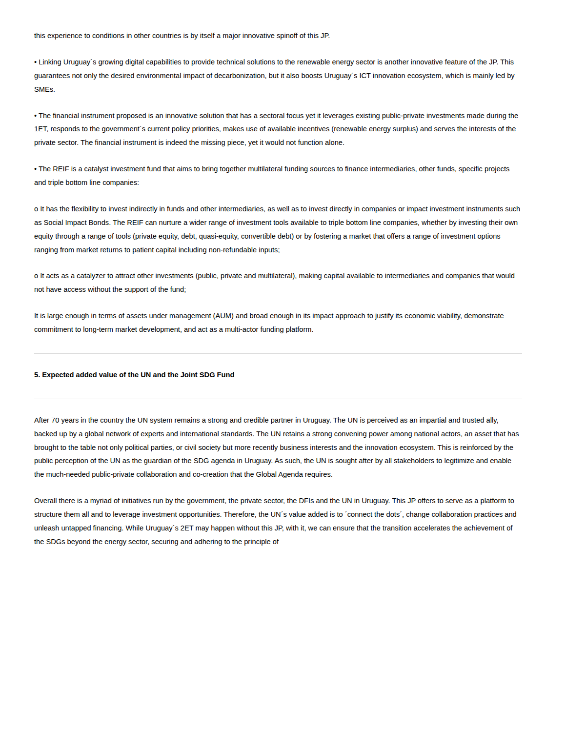this experience to conditions in other countries is by itself a major innovative spinoff of this JP.
• Linking Uruguay´s growing digital capabilities to provide technical solutions to the renewable energy sector is another innovative feature of the JP. This guarantees not only the desired environmental impact of decarbonization, but it also boosts Uruguay´s ICT innovation ecosystem, which is mainly led by SMEs.
• The financial instrument proposed is an innovative solution that has a sectoral focus yet it leverages existing public-private investments made during the 1ET, responds to the government´s current policy priorities, makes use of available incentives (renewable energy surplus) and serves the interests of the private sector. The financial instrument is indeed the missing piece, yet it would not function alone.
• The REIF is a catalyst investment fund that aims to bring together multilateral funding sources to finance intermediaries, other funds, specific projects and triple bottom line companies:
o It has the flexibility to invest indirectly in funds and other intermediaries, as well as to invest directly in companies or impact investment instruments such as Social Impact Bonds. The REIF can nurture a wider range of investment tools available to triple bottom line companies, whether by investing their own equity through a range of tools (private equity, debt, quasi-equity, convertible debt) or by fostering a market that offers a range of investment options ranging from market returns to patient capital including non-refundable inputs;
o It acts as a catalyzer to attract other investments (public, private and multilateral), making capital available to intermediaries and companies that would not have access without the support of the fund;
It is large enough in terms of assets under management (AUM) and broad enough in its impact approach to justify its economic viability, demonstrate commitment to long-term market development, and act as a multi-actor funding platform.
5. Expected added value of the UN and the Joint SDG Fund
After 70 years in the country the UN system remains a strong and credible partner in Uruguay. The UN is perceived as an impartial and trusted ally, backed up by a global network of experts and international standards. The UN retains a strong convening power among national actors, an asset that has brought to the table not only political parties, or civil society but more recently business interests and the innovation ecosystem. This is reinforced by the public perception of the UN as the guardian of the SDG agenda in Uruguay. As such, the UN is sought after by all stakeholders to legitimize and enable the much-needed public-private collaboration and co-creation that the Global Agenda requires.
Overall there is a myriad of initiatives run by the government, the private sector, the DFIs and the UN in Uruguay. This JP offers to serve as a platform to structure them all and to leverage investment opportunities. Therefore, the UN´s value added is to ´connect the dots´, change collaboration practices and unleash untapped financing. While Uruguay´s 2ET may happen without this JP, with it, we can ensure that the transition accelerates the achievement of the SDGs beyond the energy sector, securing and adhering to the principle of